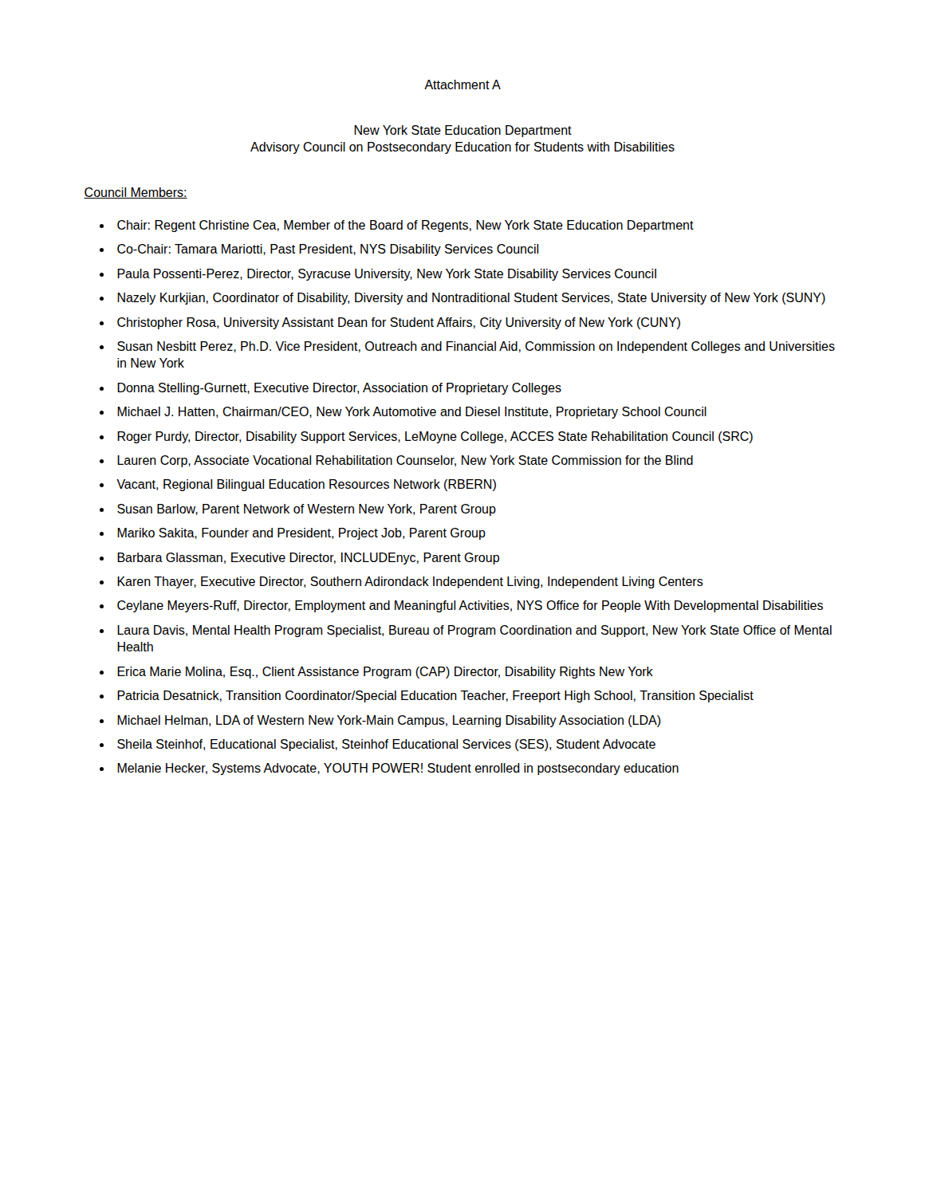Attachment A
New York State Education Department
Advisory Council on Postsecondary Education for Students with Disabilities
Council Members:
Chair: Regent Christine Cea, Member of the Board of Regents, New York State Education Department
Co-Chair: Tamara Mariotti, Past President, NYS Disability Services Council
Paula Possenti-Perez, Director, Syracuse University, New York State Disability Services Council
Nazely Kurkjian, Coordinator of Disability, Diversity and Nontraditional Student Services, State University of New York (SUNY)
Christopher Rosa, University Assistant Dean for Student Affairs, City University of New York (CUNY)
Susan Nesbitt Perez, Ph.D. Vice President, Outreach and Financial Aid, Commission on Independent Colleges and Universities in New York
Donna Stelling-Gurnett, Executive Director, Association of Proprietary Colleges
Michael J. Hatten, Chairman/CEO, New York Automotive and Diesel Institute, Proprietary School Council
Roger Purdy, Director, Disability Support Services, LeMoyne College, ACCES State Rehabilitation Council (SRC)
Lauren Corp, Associate Vocational Rehabilitation Counselor, New York State Commission for the Blind
Vacant, Regional Bilingual Education Resources Network (RBERN)
Susan Barlow, Parent Network of Western New York, Parent Group
Mariko Sakita, Founder and President, Project Job, Parent Group
Barbara Glassman, Executive Director, INCLUDEnyc, Parent Group
Karen Thayer, Executive Director, Southern Adirondack Independent Living, Independent Living Centers
Ceylane Meyers-Ruff, Director, Employment and Meaningful Activities, NYS Office for People With Developmental Disabilities
Laura Davis, Mental Health Program Specialist, Bureau of Program Coordination and Support, New York State Office of Mental Health
Erica Marie Molina, Esq., Client Assistance Program (CAP) Director, Disability Rights New York
Patricia Desatnick, Transition Coordinator/Special Education Teacher, Freeport High School, Transition Specialist
Michael Helman, LDA of Western New York-Main Campus, Learning Disability Association (LDA)
Sheila Steinhof, Educational Specialist, Steinhof Educational Services (SES), Student Advocate
Melanie Hecker, Systems Advocate, YOUTH POWER! Student enrolled in postsecondary education